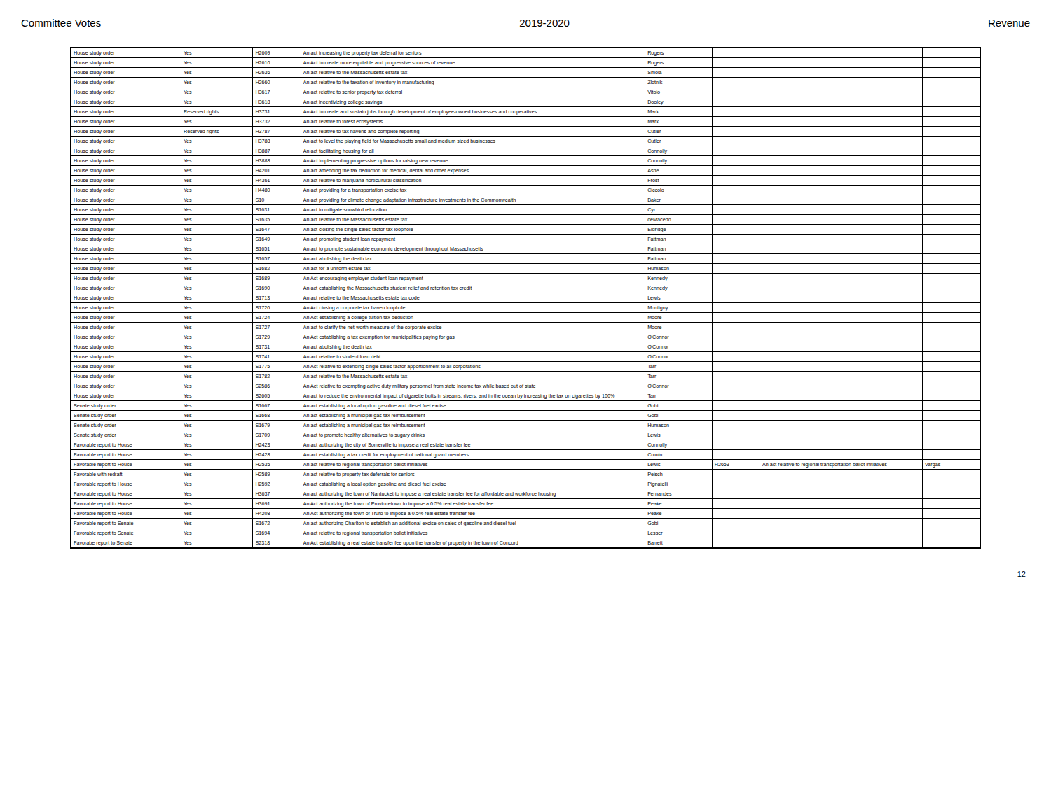Committee Votes
2019-2020
Revenue
| House study order | Yes | H2609 | An act increasing the property tax deferral for seniors | Rogers | | | |
| House study order | Yes | H2610 | An Act to create more equitable and progressive sources of revenue | Rogers | | | |
| House study order | Yes | H2636 | An act relative to the Massachusetts estate tax | Smola | | | |
| House study order | Yes | H2660 | An act relative to the taxation of inventory in manufacturing | Zlotnik | | | |
| House study order | Yes | H3617 | An act relative to senior property tax deferral | Vitolo | | | |
| House study order | Yes | H3618 | An act incentivizing college savings | Dooley | | | |
| House study order | Reserved rights | H3731 | An Act to create and sustain jobs through development of employee-owned businesses and cooperatives | Mark | | | |
| House study order | Yes | H3732 | An act relative to forest ecosystems | Mark | | | |
| House study order | Reserved rights | H3787 | An act relative to tax havens and complete reporting | Cutler | | | |
| House study order | Yes | H3788 | An act to level the playing field for Massachusetts small and medium sized businesses | Cutler | | | |
| House study order | Yes | H3887 | An act facilitating housing for all | Connolly | | | |
| House study order | Yes | H3888 | An Act implementing progressive options for raising new revenue | Connolly | | | |
| House study order | Yes | H4201 | An act amending the tax deduction for medical, dental and other expenses | Ashe | | | |
| House study order | Yes | H4361 | An act relative to marijuana horticultural classification | Frost | | | |
| House study order | Yes | H4480 | An act providing for a transportation excise tax | Ciccolo | | | |
| House study order | Yes | S10 | An act providing for climate change adaptation infrastructure investments in the Commonwealth | Baker | | | |
| House study order | Yes | S1631 | An act to mitigate snowbird relocation | Cyr | | | |
| House study order | Yes | S1635 | An act relative to the Massachusetts estate tax | deMacedo | | | |
| House study order | Yes | S1647 | An act closing the single sales factor tax loophole | Eldridge | | | |
| House study order | Yes | S1649 | An act promoting student loan repayment | Fattman | | | |
| House study order | Yes | S1651 | An act to promote sustainable economic development throughout Massachusetts | Fattman | | | |
| House study order | Yes | S1657 | An act abolishing the death tax | Fattman | | | |
| House study order | Yes | S1682 | An act for a uniform estate tax | Humason | | | |
| House study order | Yes | S1689 | An Act encouraging employer student loan repayment | Kennedy | | | |
| House study order | Yes | S1690 | An act establishing the Massachusetts student relief and retention tax credit | Kennedy | | | |
| House study order | Yes | S1713 | An act relative to the Massachusetts estate tax code | Lewis | | | |
| House study order | Yes | S1720 | An Act closing a corporate tax haven loophole | Montigny | | | |
| House study order | Yes | S1724 | An Act establishing a college tuition tax deduction | Moore | | | |
| House study order | Yes | S1727 | An act to clarify the net-worth measure of the corporate excise | Moore | | | |
| House study order | Yes | S1729 | An Act establishing a tax exemption for municipalities paying for gas | O'Connor | | | |
| House study order | Yes | S1731 | An act abolishing the death tax | O'Connor | | | |
| House study order | Yes | S1741 | An act relative to student loan debt | O'Connor | | | |
| House study order | Yes | S1775 | An Act relative to extending single sales factor apportionment to all corporations | Tarr | | | |
| House study order | Yes | S1782 | An act relative to the Massachusetts estate tax | Tarr | | | |
| House study order | Yes | S2586 | An Act relative to exempting active duty military personnel from state income tax while based out of state | O'Connor | | | |
| House study order | Yes | S2605 | An act to reduce the environmental impact of cigarette butts in streams, rivers, and in the ocean by increasing the tax on cigarettes by 100% | Tarr | | | |
| Senate study order | Yes | S1667 | An act establishing a local option gasoline and diesel fuel excise | Gobi | | | |
| Senate study order | Yes | S1668 | An act establishing a municipal gas tax reimbursement | Gobi | | | |
| Senate study order | Yes | S1679 | An act establishing a municipal gas tax reimbursement | Humason | | | |
| Senate study order | Yes | S1709 | An act to promote healthy alternatives to sugary drinks | Lewis | | | |
| Favorable report to House | Yes | H2423 | An act authorizing the city of Somerville to impose a real estate transfer fee | Connolly | | | |
| Favorable report to House | Yes | H2428 | An act establishing a tax credit for employment of national guard members | Cronin | | | |
| Favorable report to House | Yes | H2535 | An act relative to regional transportation ballot initiatives | Lewis | H2653 | An act relative to regional transportation ballot initiatives | Vargas |
| Favorable with redraft | Yes | H2589 | An act relative to property tax deferrals for seniors | Peisch | | | |
| Favorable report to House | Yes | H2592 | An act establishing a local option gasoline and diesel fuel excise | Pignatelli | | | |
| Favorable report to House | Yes | H3637 | An act authorizing the town of Nantucket to impose a real estate transfer fee for affordable and workforce housing | Fernandes | | | |
| Favorable report to House | Yes | H3691 | An Act authorizing the town of Provincetown to impose a 0.5% real estate transfer fee | Peake | | | |
| Favorable report to House | Yes | H4208 | An Act authorizing the town of Truro to impose a 0.5% real estate transfer fee | Peake | | | |
| Favorable report to Senate | Yes | S1672 | An act authorizing Charlton to establish an additional excise on sales of gasoline and diesel fuel | Gobi | | | |
| Favorable report to Senate | Yes | S1694 | An act relative to regional transportation ballot initiatives | Lesser | | | |
| Favorabe report to Senate | Yes | S2318 | An Act establishing a real estate transfer fee upon the transfer of property in the town of Concord | Barrett | | | |
12